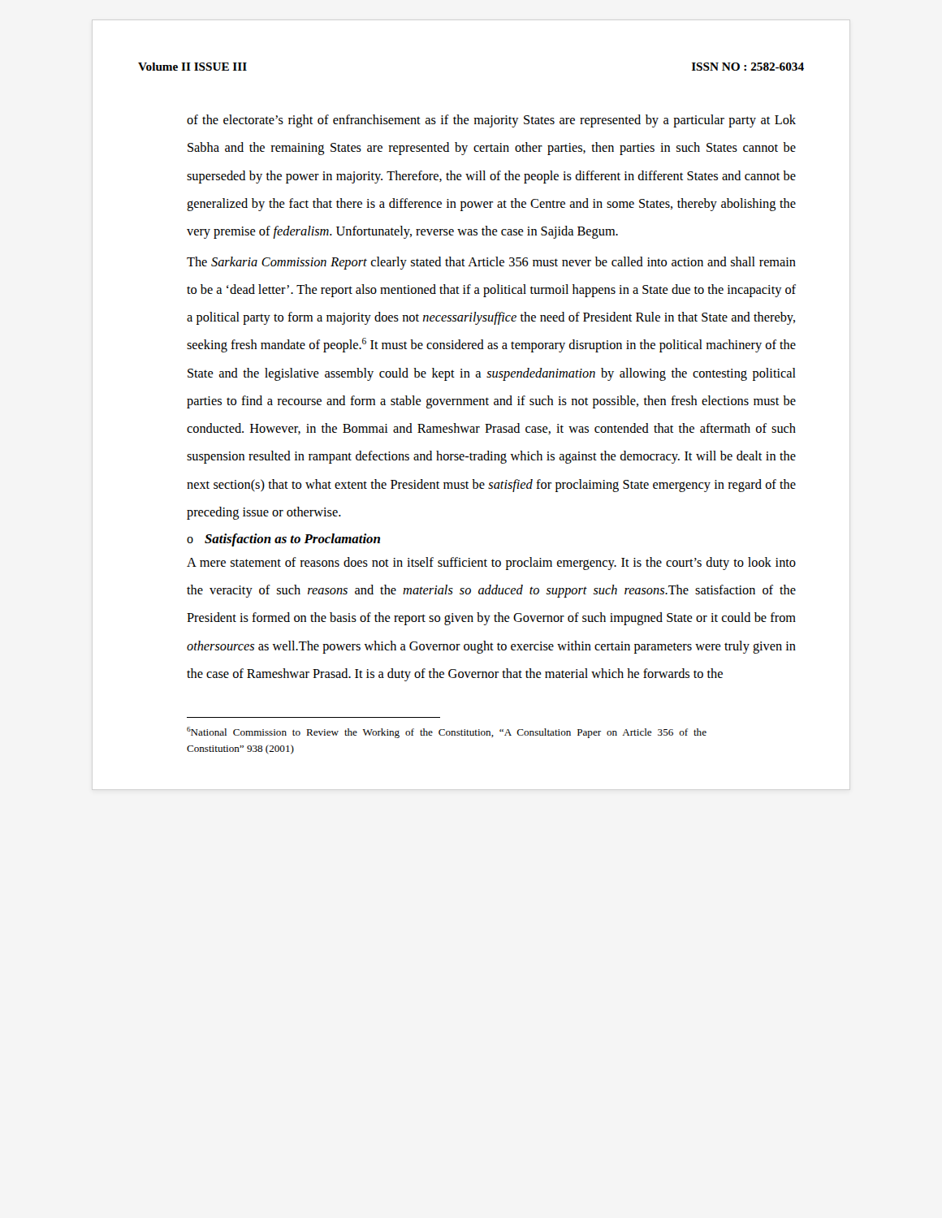Volume II ISSUE III ISSN NO : 2582-6034
of the electorate’s right of enfranchisement as if the majority States are represented by a particular party at Lok Sabha and the remaining States are represented by certain other parties, then parties in such States cannot be superseded by the power in majority. Therefore, the will of the people is different in different States and cannot be generalized by the fact that there is a difference in power at the Centre and in some States, thereby abolishing the very premise of federalism. Unfortunately, reverse was the case in Sajida Begum.
The Sarkaria Commission Report clearly stated that Article 356 must never be called into action and shall remain to be a ‘dead letter’. The report also mentioned that if a political turmoil happens in a State due to the incapacity of a political party to form a majority does not necessarilysuffice the need of President Rule in that State and thereby, seeking fresh mandate of people.6 It must be considered as a temporary disruption in the political machinery of the State and the legislative assembly could be kept in a suspendedanimation by allowing the contesting political parties to find a recourse and form a stable government and if such is not possible, then fresh elections must be conducted. However, in the Bommai and Rameshwar Prasad case, it was contended that the aftermath of such suspension resulted in rampant defections and horse-trading which is against the democracy. It will be dealt in the next section(s) that to what extent the President must be satisfied for proclaiming State emergency in regard of the preceding issue or otherwise.
o Satisfaction as to Proclamation
A mere statement of reasons does not in itself sufficient to proclaim emergency. It is the court’s duty to look into the veracity of such reasons and the materials so adduced to support such reasons.The satisfaction of the President is formed on the basis of the report so given by the Governor of such impugned State or it could be from othersources as well.The powers which a Governor ought to exercise within certain parameters were truly given in the case of Rameshwar Prasad. It is a duty of the Governor that the material which he forwards to the
6National Commission to Review the Working of the Constitution, “A Consultation Paper on Article 356 of the Constitution” 938 (2001)